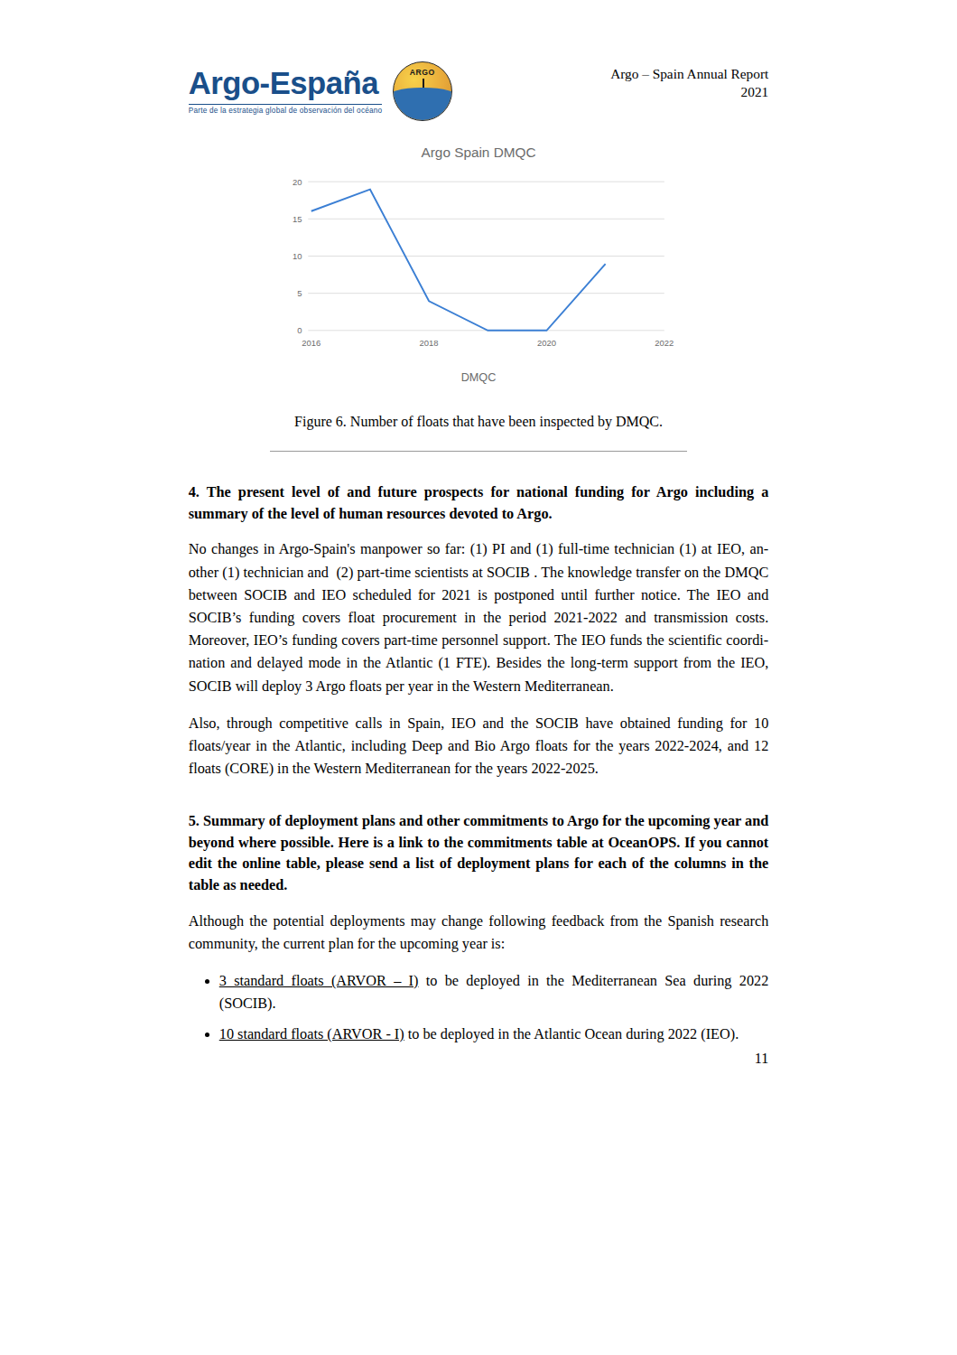Argo-España Parte de la estrategia global de observación del océano
ARGO
Argo – Spain Annual Report
2021
Argo Spain DMQC
20 15 10 5 0 2016 2018 2020 2022
DMQC
Figure 6. Number of floats that have been inspected by DMQC.
4. The present level of and future prospects for national funding for Argo including a summary of the level of human resources devoted to Argo.
No changes in Argo-Spain's manpower so far: (1) PI and (1) full-time technician (1) at IEO, another (1) technician and (2) part-time scientists at SOCIB . The knowledge transfer on the DMQC between SOCIB and IEO scheduled for 2021 is postponed until further notice. The IEO and SOCIB’s funding covers float procurement in the period 2021-2022 and transmission costs. Moreover, IEO’s funding covers part-time personnel support. The IEO funds the scientific coordination and delayed mode in the Atlantic (1 FTE). Besides the long-term support from the IEO, SOCIB will deploy 3 Argo floats per year in the Western Mediterranean.
Also, through competitive calls in Spain, IEO and the SOCIB have obtained funding for 10 floats/year in the Atlantic, including Deep and Bio Argo floats for the years 2022-2024, and 12 floats (CORE) in the Western Mediterranean for the years 2022-2025.
5. Summary of deployment plans and other commitments to Argo for the upcoming year and beyond where possible. Here is a link to the commitments table at OceanOPS. If you cannot edit the online table, please send a list of deployment plans for each of the columns in the table as needed.
Although the potential deployments may change following feedback from the Spanish research community, the current plan for the upcoming year is:
3 standard floats (ARVOR – I) to be deployed in the Mediterranean Sea during 2022 (SOCIB).
10 standard floats (ARVOR - I) to be deployed in the Atlantic Ocean during 2022 (IEO).
11